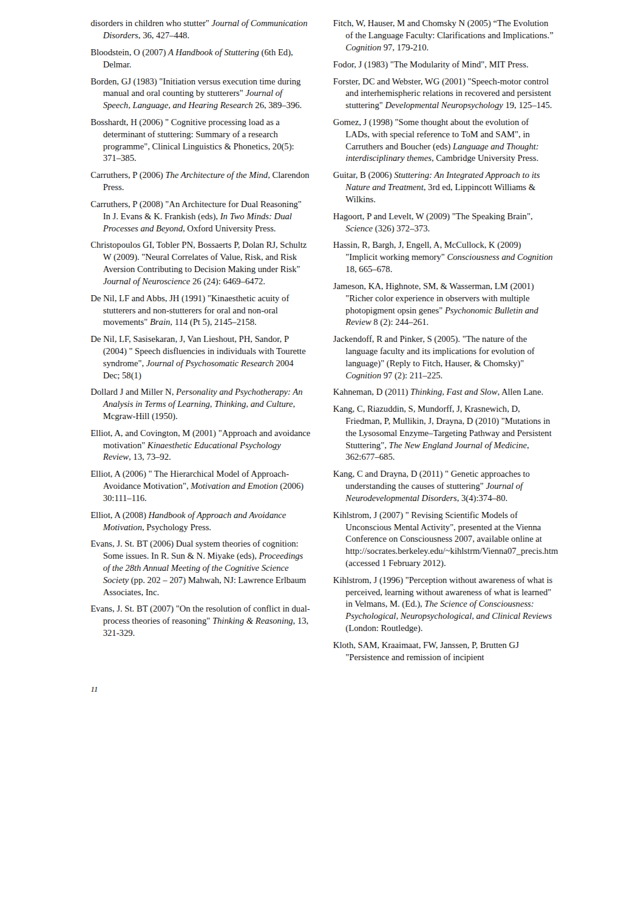disorders in children who stutter" Journal of Communication Disorders, 36, 427–448.
Bloodstein, O (2007) A Handbook of Stuttering (6th Ed), Delmar.
Borden, GJ (1983) "Initiation versus execution time during manual and oral counting by stutterers" Journal of Speech, Language, and Hearing Research 26, 389–396.
Bosshardt, H (2006) " Cognitive processing load as a determinant of stuttering: Summary of a research programme", Clinical Linguistics & Phonetics, 20(5): 371–385.
Carruthers, P (2006) The Architecture of the Mind, Clarendon Press.
Carruthers, P (2008) "An Architecture for Dual Reasoning" In J. Evans & K. Frankish (eds), In Two Minds: Dual Processes and Beyond, Oxford University Press.
Christopoulos GI, Tobler PN, Bossaerts P, Dolan RJ, Schultz W (2009). "Neural Correlates of Value, Risk, and Risk Aversion Contributing to Decision Making under Risk" Journal of Neuroscience 26 (24): 6469–6472.
De Nil, LF and Abbs, JH (1991) "Kinaesthetic acuity of stutterers and non-stutterers for oral and non-oral movements" Brain, 114 (Pt 5), 2145–2158.
De Nil, LF, Sasisekaran, J, Van Lieshout, PH, Sandor, P (2004) " Speech disfluencies in individuals with Tourette syndrome", Journal of Psychosomatic Research 2004 Dec; 58(1)
Dollard J and Miller N, Personality and Psychotherapy: An Analysis in Terms of Learning, Thinking, and Culture, Mcgraw-Hill (1950).
Elliot, A, and Covington, M (2001) "Approach and avoidance motivation" Kinaesthetic Educational Psychology Review, 13, 73–92.
Elliot, A (2006) " The Hierarchical Model of Approach-Avoidance Motivation", Motivation and Emotion (2006) 30:111–116.
Elliot, A (2008) Handbook of Approach and Avoidance Motivation, Psychology Press.
Evans, J. St. BT (2006) Dual system theories of cognition: Some issues. In R. Sun & N. Miyake (eds), Proceedings of the 28th Annual Meeting of the Cognitive Science Society (pp. 202 – 207) Mahwah, NJ: Lawrence Erlbaum Associates, Inc.
Evans, J. St. BT (2007) "On the resolution of conflict in dual-process theories of reasoning" Thinking & Reasoning, 13, 321-329.
Fitch, W, Hauser, M and Chomsky N (2005) “The Evolution of the Language Faculty: Clarifications and Implications.” Cognition 97, 179-210.
Fodor, J (1983) "The Modularity of Mind", MIT Press.
Forster, DC and Webster, WG (2001) "Speech-motor control and interhemispheric relations in recovered and persistent stuttering" Developmental Neuropsychology 19, 125–145.
Gomez, J (1998) "Some thought about the evolution of LADs, with special reference to ToM and SAM", in Carruthers and Boucher (eds) Language and Thought: interdisciplinary themes, Cambridge University Press.
Guitar, B (2006) Stuttering: An Integrated Approach to its Nature and Treatment, 3rd ed, Lippincott Williams & Wilkins.
Hagoort, P and Levelt, W (2009) "The Speaking Brain", Science (326) 372–373.
Hassin, R, Bargh, J, Engell, A, McCullock, K (2009) "Implicit working memory" Consciousness and Cognition 18, 665–678.
Jameson, KA, Highnote, SM, & Wasserman, LM (2001) "Richer color experience in observers with multiple photopigment opsin genes" Psychonomic Bulletin and Review 8 (2): 244–261.
Jackendoff, R and Pinker, S (2005). "The nature of the language faculty and its implications for evolution of language)" (Reply to Fitch, Hauser, & Chomsky)" Cognition 97 (2): 211–225.
Kahneman, D (2011) Thinking, Fast and Slow, Allen Lane.
Kang, C, Riazuddin, S, Mundorff, J, Krasnewich, D, Friedman, P, Mullikin, J, Drayna, D (2010) "Mutations in the Lysosomal Enzyme–Targeting Pathway and Persistent Stuttering", The New England Journal of Medicine, 362:677–685.
Kang, C and Drayna, D (2011) " Genetic approaches to understanding the causes of stuttering" Journal of Neurodevelopmental Disorders, 3(4):374–80.
Kihlstrom, J (2007) " Revising Scientific Models of Unconscious Mental Activity", presented at the Vienna Conference on Consciousness 2007, available online at http://socrates.berkeley.edu/~kihlstrm/Vienna07_precis.htm (accessed 1 February 2012).
Kihlstrom, J (1996) "Perception without awareness of what is perceived, learning without awareness of what is learned" in Velmans, M. (Ed.), The Science of Consciousness: Psychological, Neuropsychological, and Clinical Reviews (London: Routledge).
Kloth, SAM, Kraaimaat, FW, Janssen, P, Brutten GJ "Persistence and remission of incipient
11